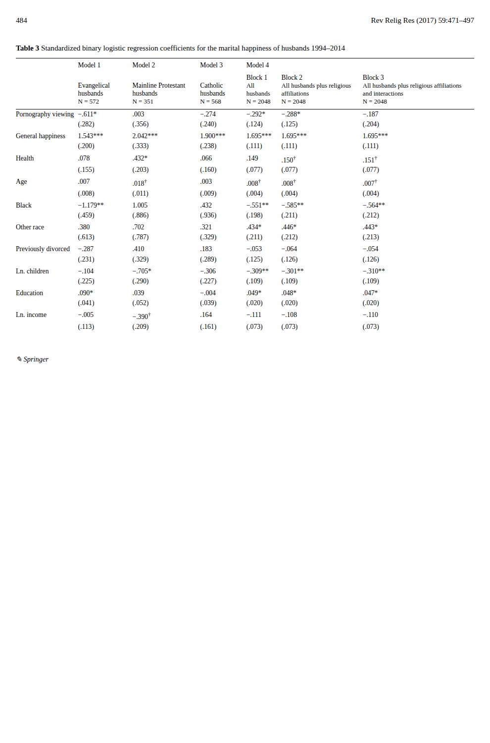484 Rev Relig Res (2017) 59:471–497
Table 3 Standardized binary logistic regression coefficients for the marital happiness of husbands 1994–2014
| | Model 1 | Model 2 | Model 3 | Model 4 | | |
| --- | --- | --- | --- | --- | --- | --- |
| | Evangelical husbands N = 572 | Mainline Protestant husbands N = 351 | Catholic husbands N = 568 | Block 1 All husbands N = 2048 | Block 2 All husbands plus religious affiliations N = 2048 | Block 3 All husbands plus religious affiliations and interactions N = 2048 |
| Pornography viewing | −.611* | .003 | −.274 | −.292* | −.288* | −.187 |
| | (.282) | (.356) | (.240) | (.124) | (.125) | (.204) |
| General happiness | 1.543*** | 2.042*** | 1.900*** | 1.695*** | 1.695*** | 1.695*** |
| | (.200) | (.333) | (.238) | (.111) | (.111) | (.111) |
| Health | .078 | .432* | .066 | .149 | .150 † | .151 † |
| | (.155) | (.203) | (.160) | (.077) | (.077) | (.077) |
| Age | .007 | .018 † | .003 | .008 † | .008 † | .007 † |
| | (.008) | (.011) | (.009) | (.004) | (.004) | (.004) |
| Black | −1.179** | 1.005 | .432 | −.551** | −.585** | −.564** |
| | (.459) | (.886) | (.936) | (.198) | (.211) | (.212) |
| Other race | .380 | .702 | .321 | .434* | .446* | .443* |
| | (.613) | (.787) | (.329) | (.211) | (.212) | (.213) |
| Previously divorced | −.287 | .410 | .183 | −.053 | −.064 | −.054 |
| | (.231) | (.329) | (.289) | (.125) | (.126) | (.126) |
| Ln. children | −.104 | −.705* | −.306 | −.309** | −.301** | −.310** |
| | (.225) | (.290) | (.227) | (.109) | (.109) | (.109) |
| Education | .090* | .039 | −.004 | .049* | .048* | .047* |
| | (.041) | (.052) | (.039) | (.020) | (.020) | (.020) |
| Ln. income | −.005 | −.390 † | .164 | −.111 | −.108 | −.110 |
| | (.113) | (.209) | (.161) | (.073) | (.073) | (.073) |
✎ Springer